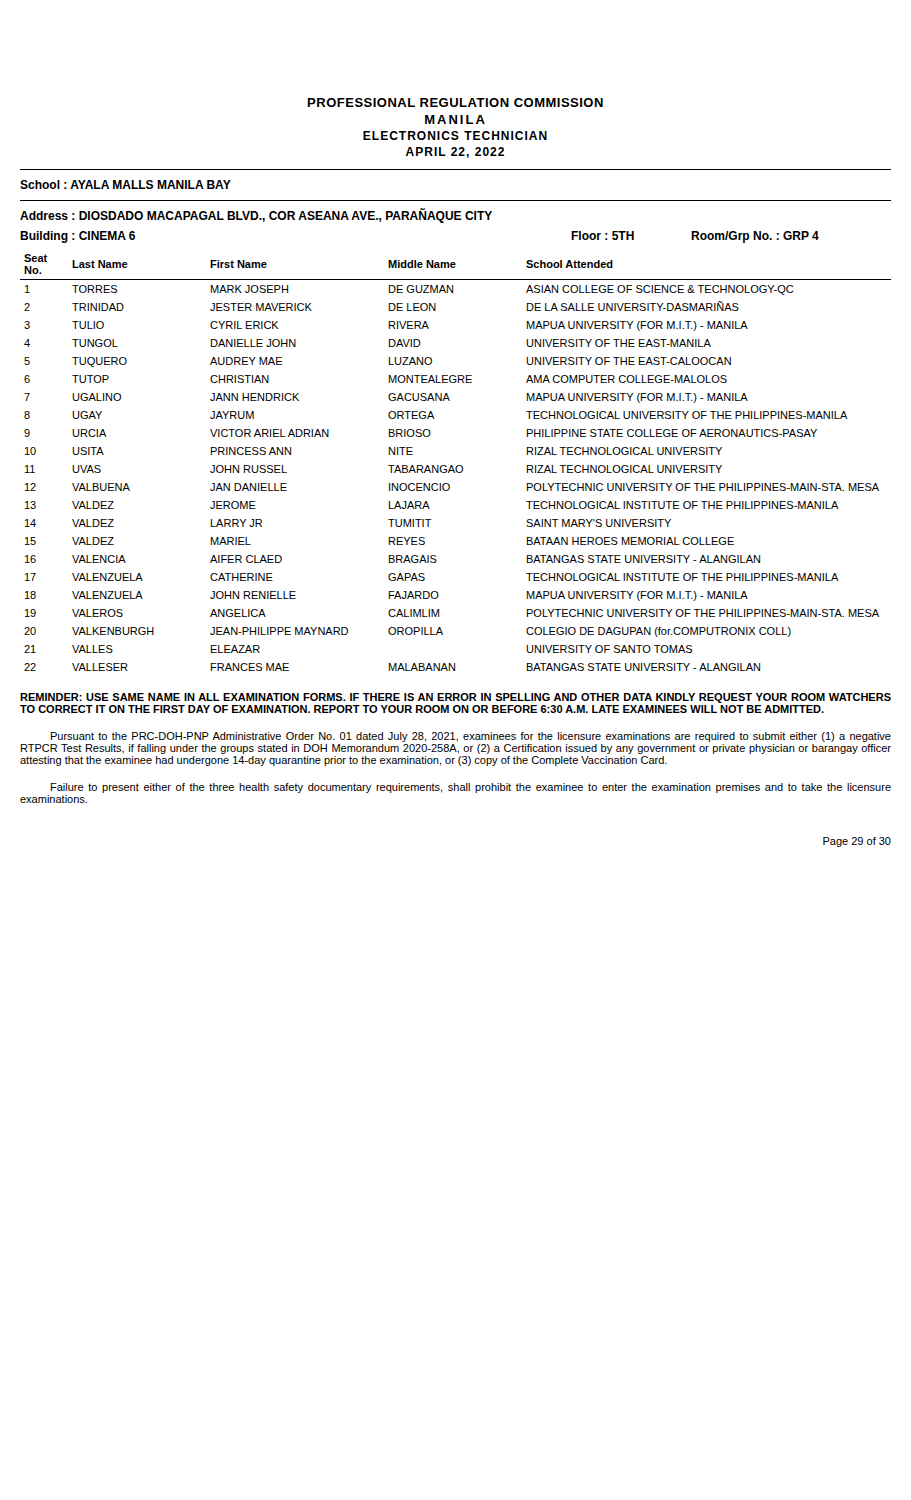PROFESSIONAL REGULATION COMMISSION
MANILA
ELECTRONICS TECHNICIAN
APRIL 22, 2022
School : AYALA MALLS MANILA BAY
Address : DIOSDADO MACAPAGAL BLVD., COR ASEANA AVE., PARAÑAQUE CITY
Building : CINEMA 6 Floor : 5TH Room/Grp No. : GRP 4
| Seat No. | Last Name | First Name | Middle Name | School Attended |
| --- | --- | --- | --- | --- |
| 1 | TORRES | MARK JOSEPH | DE GUZMAN | ASIAN COLLEGE OF SCIENCE & TECHNOLOGY-QC |
| 2 | TRINIDAD | JESTER MAVERICK | DE LEON | DE LA SALLE UNIVERSITY-DASMARIÑAS |
| 3 | TULIO | CYRIL ERICK | RIVERA | MAPUA UNIVERSITY (FOR M.I.T.) - MANILA |
| 4 | TUNGOL | DANIELLE JOHN | DAVID | UNIVERSITY OF THE EAST-MANILA |
| 5 | TUQUERO | AUDREY MAE | LUZANO | UNIVERSITY OF THE EAST-CALOOCAN |
| 6 | TUTOP | CHRISTIAN | MONTEALEGRE | AMA COMPUTER COLLEGE-MALOLOS |
| 7 | UGALINO | JANN HENDRICK | GACUSANA | MAPUA UNIVERSITY (FOR M.I.T.) - MANILA |
| 8 | UGAY | JAYRUM | ORTEGA | TECHNOLOGICAL UNIVERSITY OF THE PHILIPPINES-MANILA |
| 9 | URCIA | VICTOR ARIEL ADRIAN | BRIOSO | PHILIPPINE STATE COLLEGE OF AERONAUTICS-PASAY |
| 10 | USITA | PRINCESS ANN | NITE | RIZAL TECHNOLOGICAL UNIVERSITY |
| 11 | UVAS | JOHN RUSSEL | TABARANGAO | RIZAL TECHNOLOGICAL UNIVERSITY |
| 12 | VALBUENA | JAN DANIELLE | INOCENCIO | POLYTECHNIC UNIVERSITY OF THE PHILIPPINES-MAIN-STA. MESA |
| 13 | VALDEZ | JEROME | LAJARA | TECHNOLOGICAL INSTITUTE OF THE PHILIPPINES-MANILA |
| 14 | VALDEZ | LARRY JR | TUMITIT | SAINT MARY'S UNIVERSITY |
| 15 | VALDEZ | MARIEL | REYES | BATAAN HEROES MEMORIAL COLLEGE |
| 16 | VALENCIA | AIFER CLAED | BRAGAIS | BATANGAS STATE UNIVERSITY - ALANGILAN |
| 17 | VALENZUELA | CATHERINE | GAPAS | TECHNOLOGICAL INSTITUTE OF THE PHILIPPINES-MANILA |
| 18 | VALENZUELA | JOHN RENIELLE | FAJARDO | MAPUA UNIVERSITY (FOR M.I.T.) - MANILA |
| 19 | VALEROS | ANGELICA | CALIMLIM | POLYTECHNIC UNIVERSITY OF THE PHILIPPINES-MAIN-STA. MESA |
| 20 | VALKENBURGH | JEAN-PHILIPPE MAYNARD | OROPILLA | COLEGIO DE DAGUPAN (for.COMPUTRONIX COLL) |
| 21 | VALLES | ELEAZAR | | UNIVERSITY OF SANTO TOMAS |
| 22 | VALLESER | FRANCES MAE | MALABANAN | BATANGAS STATE UNIVERSITY - ALANGILAN |
REMINDER: USE SAME NAME IN ALL EXAMINATION FORMS. IF THERE IS AN ERROR IN SPELLING AND OTHER DATA KINDLY REQUEST YOUR ROOM WATCHERS TO CORRECT IT ON THE FIRST DAY OF EXAMINATION. REPORT TO YOUR ROOM ON OR BEFORE 6:30 A.M. LATE EXAMINEES WILL NOT BE ADMITTED.
Pursuant to the PRC-DOH-PNP Administrative Order No. 01 dated July 28, 2021, examinees for the licensure examinations are required to submit either (1) a negative RTPCR Test Results, if falling under the groups stated in DOH Memorandum 2020-258A, or (2) a Certification issued by any government or private physician or barangay officer attesting that the examinee had undergone 14-day quarantine prior to the examination, or (3) copy of the Complete Vaccination Card.
Failure to present either of the three health safety documentary requirements, shall prohibit the examinee to enter the examination premises and to take the licensure examinations.
Page 29 of 30